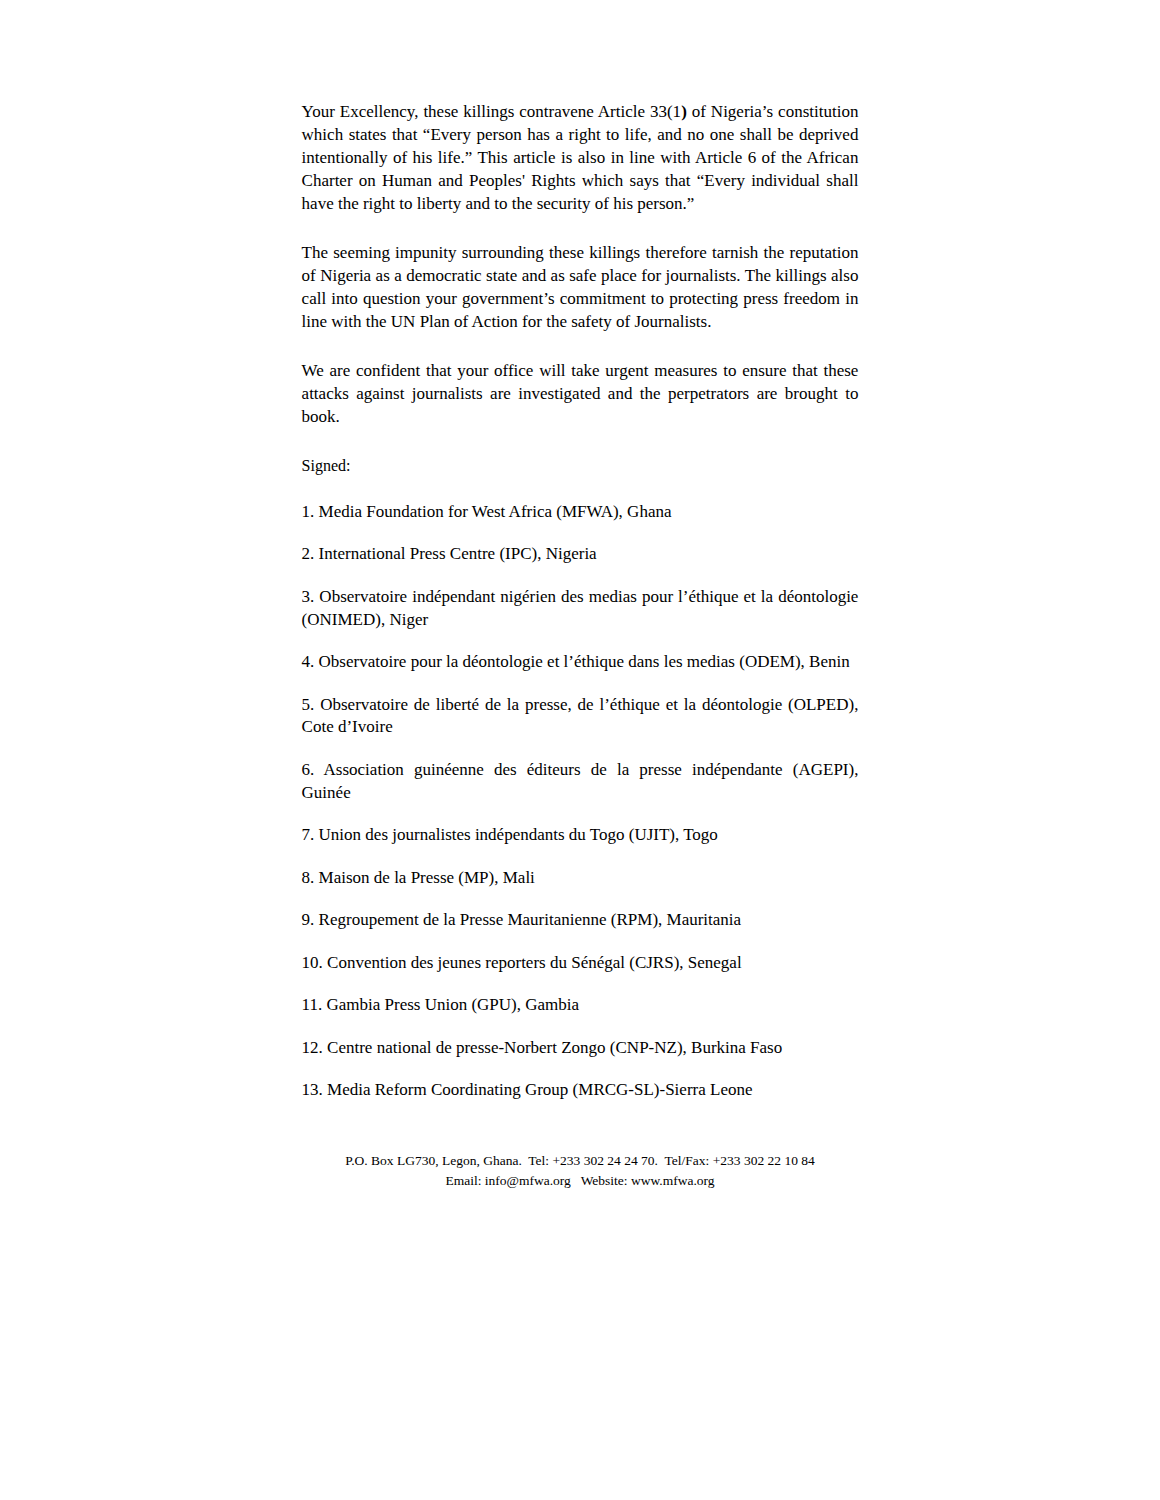Your Excellency, these killings contravene Article 33(1) of Nigeria’s constitution which states that “Every person has a right to life, and no one shall be deprived intentionally of his life.” This article is also in line with Article 6 of the African Charter on Human and Peoples' Rights which says that “Every individual shall have the right to liberty and to the security of his person.”
The seeming impunity surrounding these killings therefore tarnish the reputation of Nigeria as a democratic state and as safe place for journalists. The killings also call into question your government’s commitment to protecting press freedom in line with the UN Plan of Action for the safety of Journalists.
We are confident that your office will take urgent measures to ensure that these attacks against journalists are investigated and the perpetrators are brought to book.
Signed:
1. Media Foundation for West Africa (MFWA), Ghana
2. International Press Centre (IPC), Nigeria
3. Observatoire indépendant nigérien des medias pour l’éthique et la déontologie (ONIMED), Niger
4. Observatoire pour la déontologie et l’éthique dans les medias (ODEM), Benin
5. Observatoire de liberté de la presse, de l’éthique et la déontologie (OLPED), Cote d’Ivoire
6. Association guinéenne des éditeurs de la presse indépendante (AGEPI), Guinée
7. Union des journalistes indépendants du Togo (UJIT), Togo
8. Maison de la Presse (MP), Mali
9. Regroupement de la Presse Mauritanienne (RPM), Mauritania
10. Convention des jeunes reporters du Sénégal (CJRS), Senegal
11. Gambia Press Union (GPU), Gambia
12. Centre national de presse-Norbert Zongo (CNP-NZ), Burkina Faso
13. Media Reform Coordinating Group (MRCG-SL)-Sierra Leone
P.O. Box LG730, Legon, Ghana. Tel: +233 302 24 24 70. Tel/Fax: +233 302 22 10 84
Email: info@mfwa.org Website: www.mfwa.org